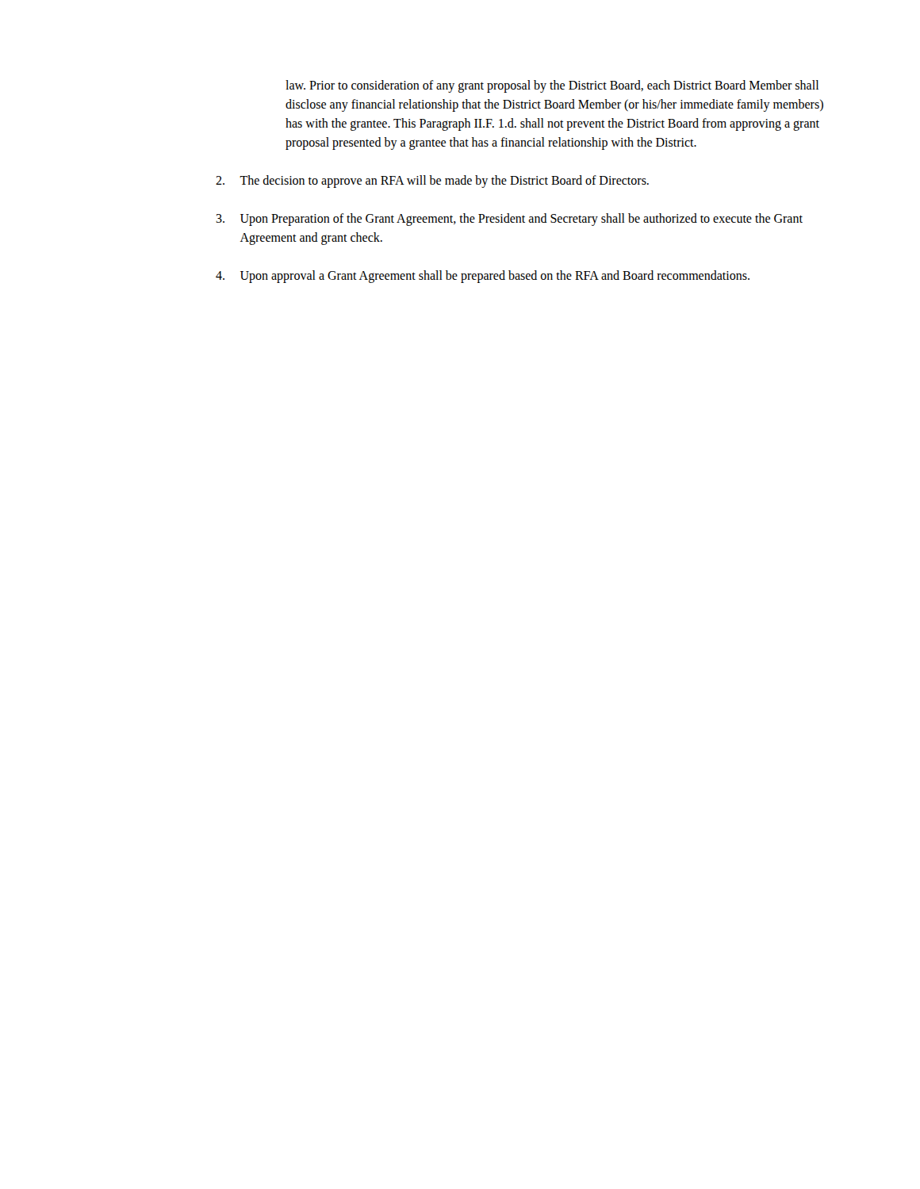law. Prior to consideration of any grant proposal by the District Board, each District Board Member shall disclose any financial relationship that the District Board Member (or his/her immediate family members) has with the grantee. This Paragraph II.F. 1.d. shall not prevent the District Board from approving a grant proposal presented by a grantee that has a financial relationship with the District.
The decision to approve an RFA will be made by the District Board of Directors.
Upon Preparation of the Grant Agreement, the President and Secretary shall be authorized to execute the Grant Agreement and grant check.
Upon approval a Grant Agreement shall be prepared based on the RFA and Board recommendations.